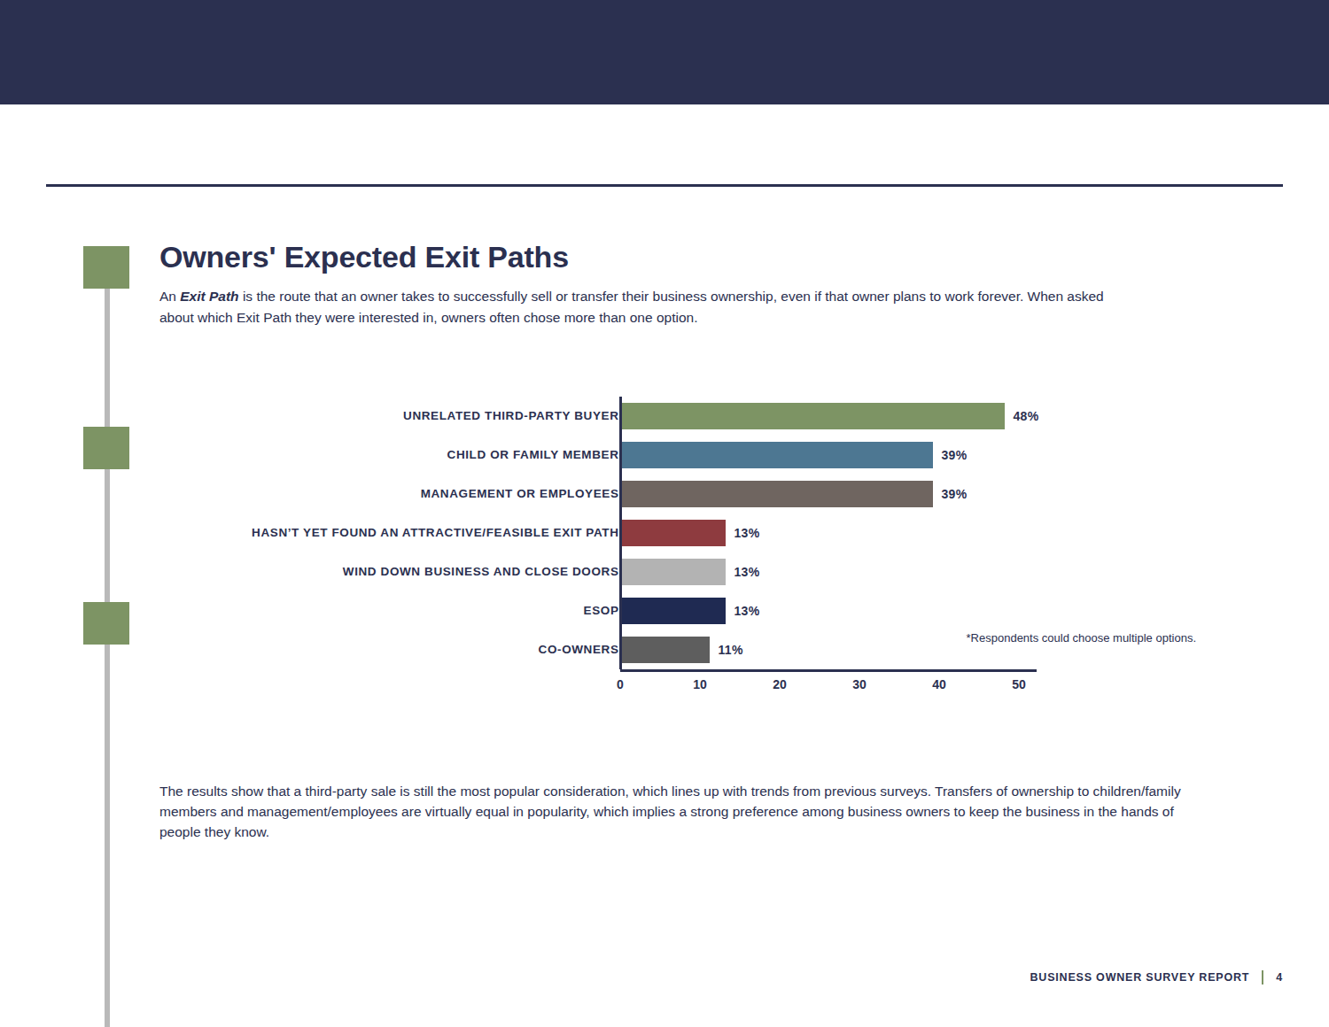Owners' Expected Exit Paths
An Exit Path is the route that an owner takes to successfully sell or transfer their business ownership, even if that owner plans to work forever. When asked about which Exit Path they were interested in, owners often chose more than one option.
| Unrelated Third-Party Buyer | 48% |
| Child or Family Member | 39% |
| Management or Employees | 39% |
| Hasn’t Yet Found an Attractive/Feasible Exit Path | 13% |
| Wind Down Business and Close Doors | 13% |
| ESOP | 13% |
| Co-Owners | 11% |
0 10 20 30 40 50
*Respondents could choose multiple options.
The results show that a third-party sale is still the most popular consideration, which lines up with trends from previous surveys. Transfers of ownership to children/family members and management/employees are virtually equal in popularity, which implies a strong preference among business owners to keep the business in the hands of people they know.
Business Owner Survey Report 4